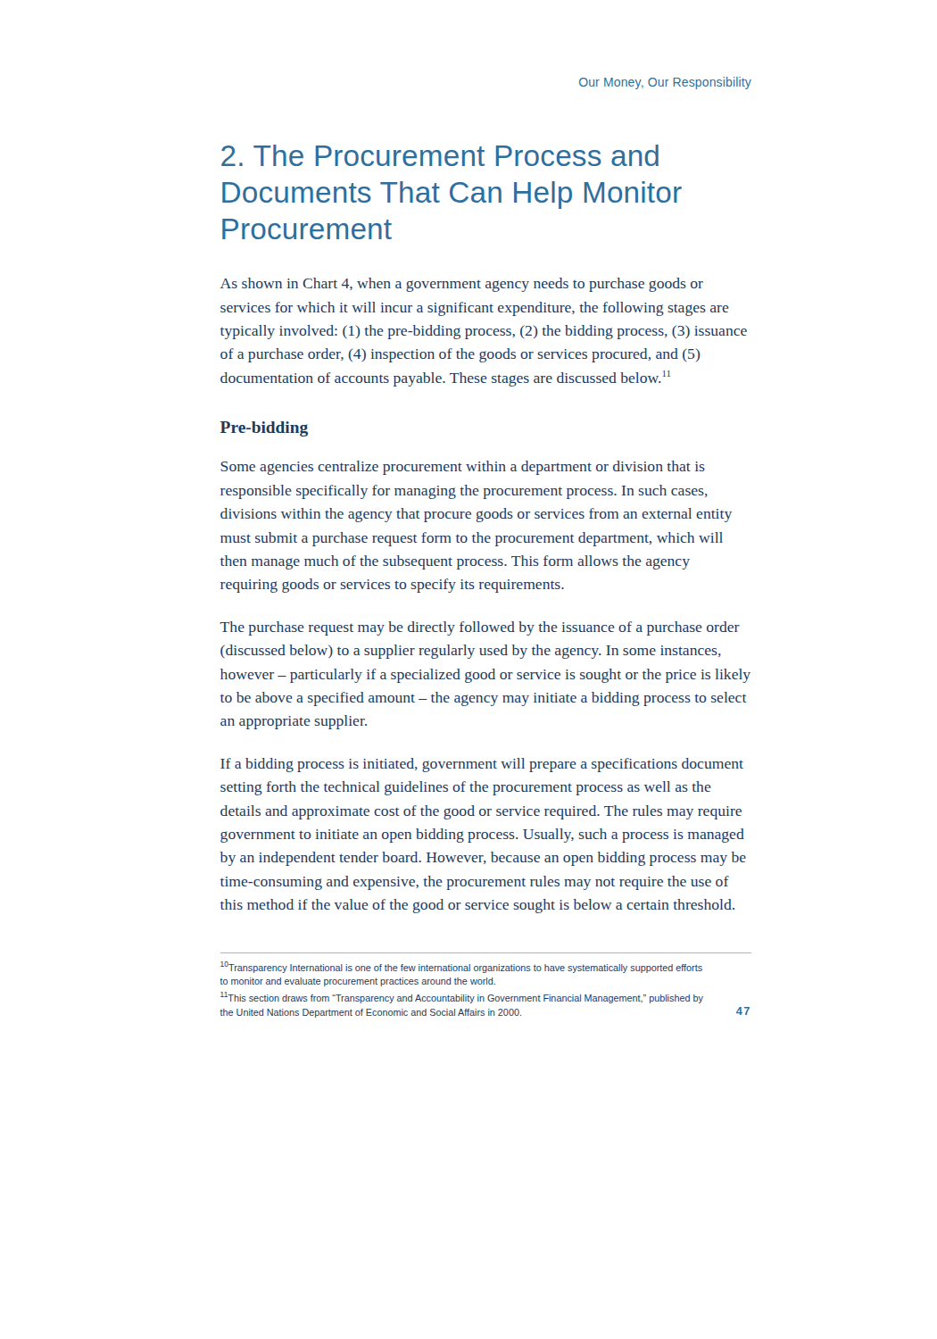Our Money, Our Responsibility
2. The Procurement Process and
Documents That Can Help Monitor
Procurement
As shown in Chart 4, when a government agency needs to purchase goods or services for which it will incur a significant expenditure, the following stages are typically involved: (1) the pre-bidding process, (2) the bidding process, (3) issuance of a purchase order, (4) inspection of the goods or services procured, and (5) documentation of accounts payable. These stages are discussed below.11
Pre-bidding
Some agencies centralize procurement within a department or division that is responsible specifically for managing the procurement process. In such cases, divisions within the agency that procure goods or services from an external entity must submit a purchase request form to the procurement department, which will then manage much of the subsequent process. This form allows the agency requiring goods or services to specify its requirements.
The purchase request may be directly followed by the issuance of a purchase order (discussed below) to a supplier regularly used by the agency. In some instances, however – particularly if a specialized good or service is sought or the price is likely to be above a specified amount – the agency may initiate a bidding process to select an appropriate supplier.
If a bidding process is initiated, government will prepare a specifications document setting forth the technical guidelines of the procurement process as well as the details and approximate cost of the good or service required. The rules may require government to initiate an open bidding process. Usually, such a process is managed by an independent tender board. However, because an open bidding process may be time-consuming and expensive, the procurement rules may not require the use of this method if the value of the good or service sought is below a certain threshold.
10Transparency International is one of the few international organizations to have systematically supported efforts to monitor and evaluate procurement practices around the world.
11This section draws from “Transparency and Accountability in Government Financial Management,” published by the United Nations Department of Economic and Social Affairs in 2000.
47